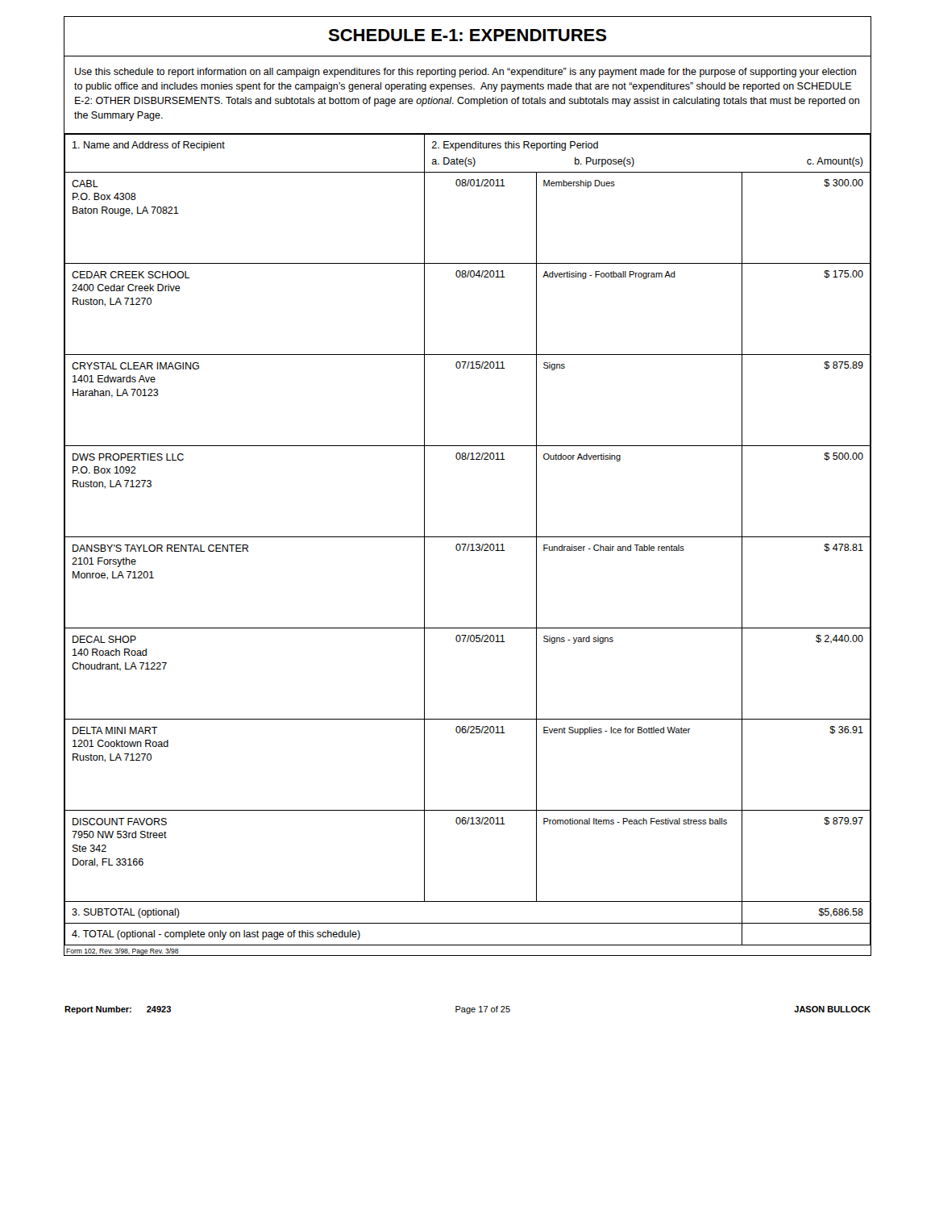SCHEDULE E-1: EXPENDITURES
Use this schedule to report information on all campaign expenditures for this reporting period. An “expenditure” is any payment made for the purpose of supporting your election to public office and includes monies spent for the campaign’s general operating expenses. Any payments made that are not “expenditures” should be reported on SCHEDULE E-2: OTHER DISBURSEMENTS. Totals and subtotals at bottom of page are optional. Completion of totals and subtotals may assist in calculating totals that must be reported on the Summary Page.
| 1. Name and Address of Recipient | 2. Expenditures this Reporting Period a. Date(s) b. Purpose(s) c. Amount(s) |
| CABL P.O. Box 4308 Baton Rouge, LA 70821 | 08/01/2011 | Membership Dues | $ 300.00 |
| CEDAR CREEK SCHOOL 2400 Cedar Creek Drive Ruston, LA 71270 | 08/04/2011 | Advertising - Football Program Ad | $ 175.00 |
| CRYSTAL CLEAR IMAGING 1401 Edwards Ave Harahan, LA 70123 | 07/15/2011 | Signs | $ 875.89 |
| DWS PROPERTIES LLC P.O. Box 1092 Ruston, LA 71273 | 08/12/2011 | Outdoor Advertising | $ 500.00 |
| DANSBY'S TAYLOR RENTAL CENTER 2101 Forsythe Monroe, LA 71201 | 07/13/2011 | Fundraiser - Chair and Table rentals | $ 478.81 |
| DECAL SHOP 140 Roach Road Choudrant, LA 71227 | 07/05/2011 | Signs - yard signs | $ 2,440.00 |
| DELTA MINI MART 1201 Cooktown Road Ruston, LA 71270 | 06/25/2011 | Event Supplies - Ice for Bottled Water | $ 36.91 |
| DISCOUNT FAVORS 7950 NW 53rd Street Ste 342 Doral, FL 33166 | 06/13/2011 | Promotional Items - Peach Festival stress balls | $ 879.97 |
| 3. SUBTOTAL (optional) | $5,686.58 |
| 4. TOTAL (optional - complete only on last page of this schedule) | |
Form 102, Rev. 3/98, Page Rev. 3/98
Report Number:24923
Page 17 of 25
JASON BULLOCK